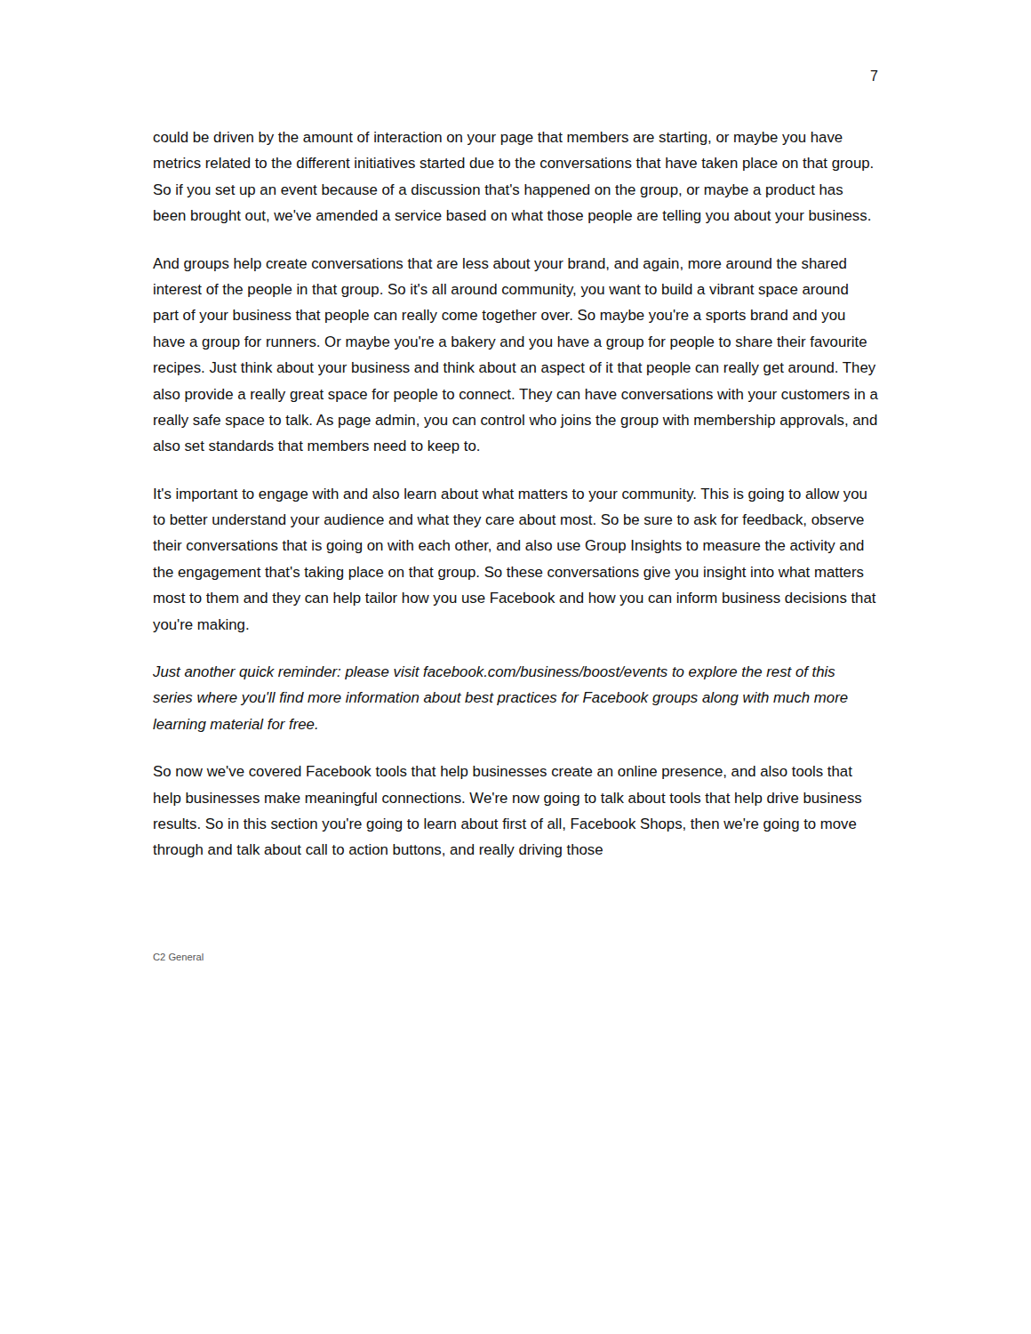7
could be driven by the amount of interaction on your page that members are starting, or maybe you have metrics related to the different initiatives started due to the conversations that have taken place on that group. So if you set up an event because of a discussion that's happened on the group, or maybe a product has been brought out, we've amended a service based on what those people are telling you about your business.
And groups help create conversations that are less about your brand, and again, more around the shared interest of the people in that group. So it's all around community, you want to build a vibrant space around part of your business that people can really come together over. So maybe you're a sports brand and you have a group for runners. Or maybe you're a bakery and you have a group for people to share their favourite recipes. Just think about your business and think about an aspect of it that people can really get around. They also provide a really great space for people to connect. They can have conversations with your customers in a really safe space to talk. As page admin, you can control who joins the group with membership approvals, and also set standards that members need to keep to.
It's important to engage with and also learn about what matters to your community. This is going to allow you to better understand your audience and what they care about most. So be sure to ask for feedback, observe their conversations that is going on with each other, and also use Group Insights to measure the activity and the engagement that's taking place on that group. So these conversations give you insight into what matters most to them and they can help tailor how you use Facebook and how you can inform business decisions that you're making.
Just another quick reminder: please visit facebook.com/business/boost/events to explore the rest of this series where you'll find more information about best practices for Facebook groups along with much more learning material for free.
So now we've covered Facebook tools that help businesses create an online presence, and also tools that help businesses make meaningful connections. We're now going to talk about tools that help drive business results. So in this section you're going to learn about first of all, Facebook Shops, then we're going to move through and talk about call to action buttons, and really driving those
C2 General